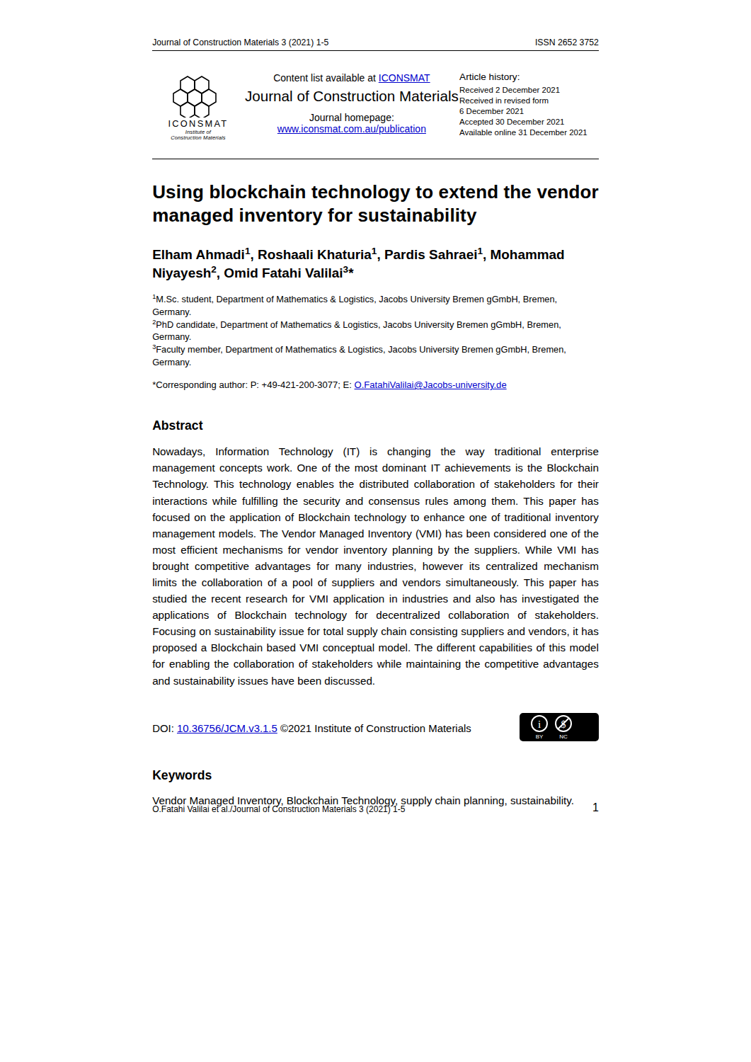Journal of Construction Materials 3 (2021) 1-5 ISSN 2652 3752
ICONSMAT Institute of Construction Materials
Content list available at ICONSMAT
Journal of Construction Materials
Journal homepage: www.iconsmat.com.au/publication
Article history:
Received 2 December 2021
Received in revised form
6 December 2021
Accepted 30 December 2021
Available online 31 December 2021
Using blockchain technology to extend the vendor managed inventory for sustainability
Elham Ahmadi1, Roshaali Khaturia1, Pardis Sahraei1, Mohammad Niyayesh2, Omid Fatahi Valilai3*
1M.Sc. student, Department of Mathematics & Logistics, Jacobs University Bremen gGmbH, Bremen, Germany.
2PhD candidate, Department of Mathematics & Logistics, Jacobs University Bremen gGmbH, Bremen, Germany.
3Faculty member, Department of Mathematics & Logistics, Jacobs University Bremen gGmbH, Bremen, Germany.
*Corresponding author: P: +49-421-200-3077; E: O.FatahiValilai@Jacobs-university.de
Abstract
Nowadays, Information Technology (IT) is changing the way traditional enterprise management concepts work. One of the most dominant IT achievements is the Blockchain Technology. This technology enables the distributed collaboration of stakeholders for their interactions while fulfilling the security and consensus rules among them. This paper has focused on the application of Blockchain technology to enhance one of traditional inventory management models. The Vendor Managed Inventory (VMI) has been considered one of the most efficient mechanisms for vendor inventory planning by the suppliers. While VMI has brought competitive advantages for many industries, however its centralized mechanism limits the collaboration of a pool of suppliers and vendors simultaneously. This paper has studied the recent research for VMI application in industries and also has investigated the applications of Blockchain technology for decentralized collaboration of stakeholders. Focusing on sustainability issue for total supply chain consisting suppliers and vendors, it has proposed a Blockchain based VMI conceptual model. The different capabilities of this model for enabling the collaboration of stakeholders while maintaining the competitive advantages and sustainability issues have been discussed.
DOI: 10.36756/JCM.v3.1.5 ©2021 Institute of Construction Materials
i $ BY NC
Keywords
Vendor Managed Inventory, Blockchain Technology, supply chain planning, sustainability.
O.Fatahi Valilai et al./Journal of Construction Materials 3 (2021) 1-5 1